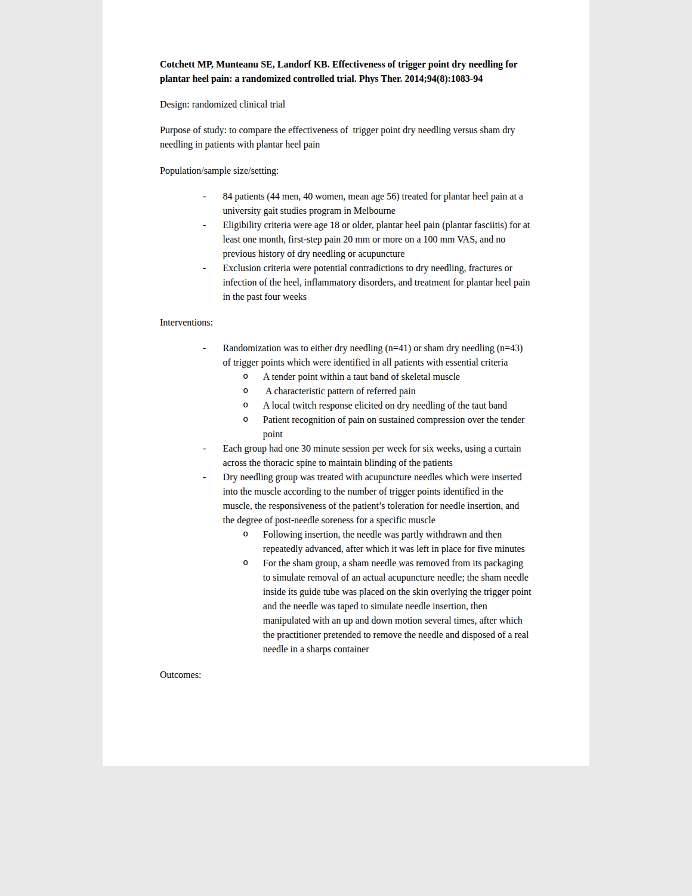Cotchett MP, Munteanu SE, Landorf KB. Effectiveness of trigger point dry needling for plantar heel pain: a randomized controlled trial. Phys Ther. 2014;94(8):1083-94
Design: randomized clinical trial
Purpose of study: to compare the effectiveness of trigger point dry needling versus sham dry needling in patients with plantar heel pain
Population/sample size/setting:
84 patients (44 men, 40 women, mean age 56) treated for plantar heel pain at a university gait studies program in Melbourne
Eligibility criteria were age 18 or older, plantar heel pain (plantar fasciitis) for at least one month, first-step pain 20 mm or more on a 100 mm VAS, and no previous history of dry needling or acupuncture
Exclusion criteria were potential contradictions to dry needling, fractures or infection of the heel, inflammatory disorders, and treatment for plantar heel pain in the past four weeks
Interventions:
Randomization was to either dry needling (n=41) or sham dry needling (n=43) of trigger points which were identified in all patients with essential criteria
A tender point within a taut band of skeletal muscle
A characteristic pattern of referred pain
A local twitch response elicited on dry needling of the taut band
Patient recognition of pain on sustained compression over the tender point
Each group had one 30 minute session per week for six weeks, using a curtain across the thoracic spine to maintain blinding of the patients
Dry needling group was treated with acupuncture needles which were inserted into the muscle according to the number of trigger points identified in the muscle, the responsiveness of the patient’s toleration for needle insertion, and the degree of post-needle soreness for a specific muscle
Following insertion, the needle was partly withdrawn and then repeatedly advanced, after which it was left in place for five minutes
For the sham group, a sham needle was removed from its packaging to simulate removal of an actual acupuncture needle; the sham needle inside its guide tube was placed on the skin overlying the trigger point and the needle was taped to simulate needle insertion, then manipulated with an up and down motion several times, after which the practitioner pretended to remove the needle and disposed of a real needle in a sharps container
Outcomes: